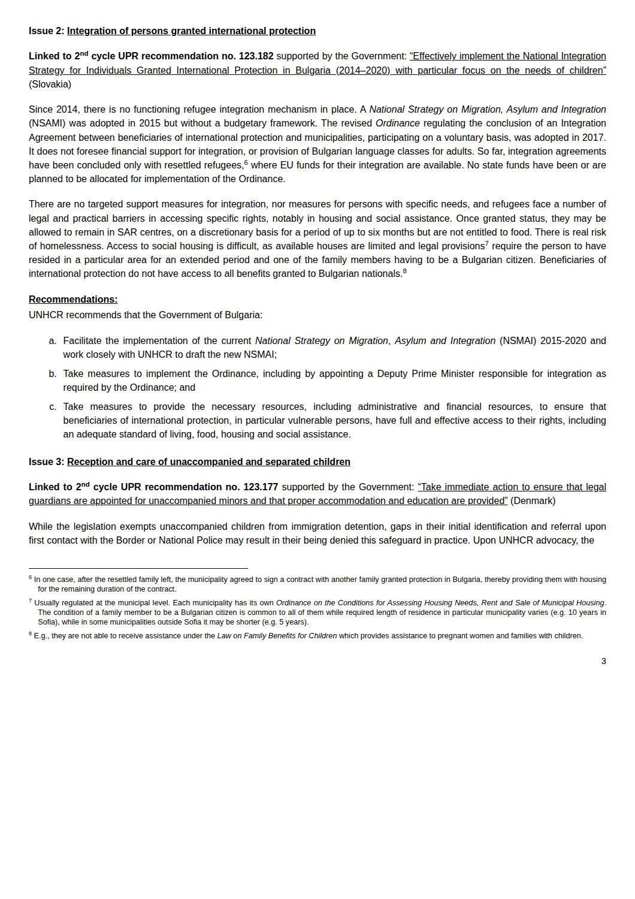Issue 2: Integration of persons granted international protection
Linked to 2nd cycle UPR recommendation no. 123.182 supported by the Government: “Effectively implement the National Integration Strategy for Individuals Granted International Protection in Bulgaria (2014–2020) with particular focus on the needs of children” (Slovakia)
Since 2014, there is no functioning refugee integration mechanism in place. A National Strategy on Migration, Asylum and Integration (NSAMI) was adopted in 2015 but without a budgetary framework. The revised Ordinance regulating the conclusion of an Integration Agreement between beneficiaries of international protection and municipalities, participating on a voluntary basis, was adopted in 2017. It does not foresee financial support for integration, or provision of Bulgarian language classes for adults. So far, integration agreements have been concluded only with resettled refugees,6 where EU funds for their integration are available. No state funds have been or are planned to be allocated for implementation of the Ordinance.
There are no targeted support measures for integration, nor measures for persons with specific needs, and refugees face a number of legal and practical barriers in accessing specific rights, notably in housing and social assistance. Once granted status, they may be allowed to remain in SAR centres, on a discretionary basis for a period of up to six months but are not entitled to food. There is real risk of homelessness. Access to social housing is difficult, as available houses are limited and legal provisions7 require the person to have resided in a particular area for an extended period and one of the family members having to be a Bulgarian citizen. Beneficiaries of international protection do not have access to all benefits granted to Bulgarian nationals.8
Recommendations:
UNHCR recommends that the Government of Bulgaria:
Facilitate the implementation of the current National Strategy on Migration, Asylum and Integration (NSMAI) 2015-2020 and work closely with UNHCR to draft the new NSMAI;
Take measures to implement the Ordinance, including by appointing a Deputy Prime Minister responsible for integration as required by the Ordinance; and
Take measures to provide the necessary resources, including administrative and financial resources, to ensure that beneficiaries of international protection, in particular vulnerable persons, have full and effective access to their rights, including an adequate standard of living, food, housing and social assistance.
Issue 3: Reception and care of unaccompanied and separated children
Linked to 2nd cycle UPR recommendation no. 123.177 supported by the Government: “Take immediate action to ensure that legal guardians are appointed for unaccompanied minors and that proper accommodation and education are provided” (Denmark)
While the legislation exempts unaccompanied children from immigration detention, gaps in their initial identification and referral upon first contact with the Border or National Police may result in their being denied this safeguard in practice. Upon UNHCR advocacy, the
6 In one case, after the resettled family left, the municipality agreed to sign a contract with another family granted protection in Bulgaria, thereby providing them with housing for the remaining duration of the contract.
7 Usually regulated at the municipal level. Each municipality has its own Ordinance on the Conditions for Assessing Housing Needs, Rent and Sale of Municipal Housing. The condition of a family member to be a Bulgarian citizen is common to all of them while required length of residence in particular municipality varies (e.g. 10 years in Sofia), while in some municipalities outside Sofia it may be shorter (e.g. 5 years).
8 E.g., they are not able to receive assistance under the Law on Family Benefits for Children which provides assistance to pregnant women and families with children.
3